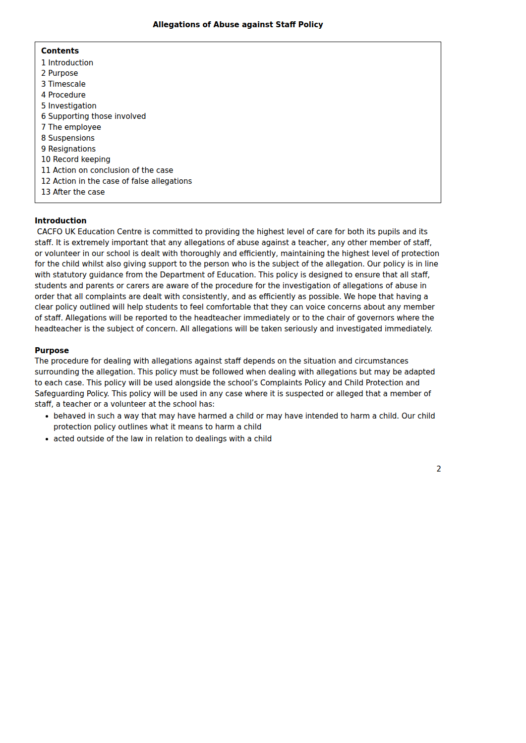Allegations of Abuse against Staff Policy
Contents
1 Introduction
2 Purpose
3 Timescale
4 Procedure
5 Investigation
6 Supporting those involved
7 The employee
8 Suspensions
9 Resignations
10 Record keeping
11 Action on conclusion of the case
12 Action in the case of false allegations
13 After the case
Introduction
CACFO UK Education Centre is committed to providing the highest level of care for both its pupils and its staff. It is extremely important that any allegations of abuse against a teacher, any other member of staff, or volunteer in our school is dealt with thoroughly and efficiently, maintaining the highest level of protection for the child whilst also giving support to the person who is the subject of the allegation. Our policy is in line with statutory guidance from the Department of Education. This policy is designed to ensure that all staff, students and parents or carers are aware of the procedure for the investigation of allegations of abuse in order that all complaints are dealt with consistently, and as efficiently as possible. We hope that having a clear policy outlined will help students to feel comfortable that they can voice concerns about any member of staff. Allegations will be reported to the headteacher immediately or to the chair of governors where the headteacher is the subject of concern. All allegations will be taken seriously and investigated immediately.
Purpose
The procedure for dealing with allegations against staff depends on the situation and circumstances surrounding the allegation. This policy must be followed when dealing with allegations but may be adapted to each case. This policy will be used alongside the school’s Complaints Policy and Child Protection and Safeguarding Policy. This policy will be used in any case where it is suspected or alleged that a member of staff, a teacher or a volunteer at the school has:
behaved in such a way that may have harmed a child or may have intended to harm a child. Our child protection policy outlines what it means to harm a child
acted outside of the law in relation to dealings with a child
2